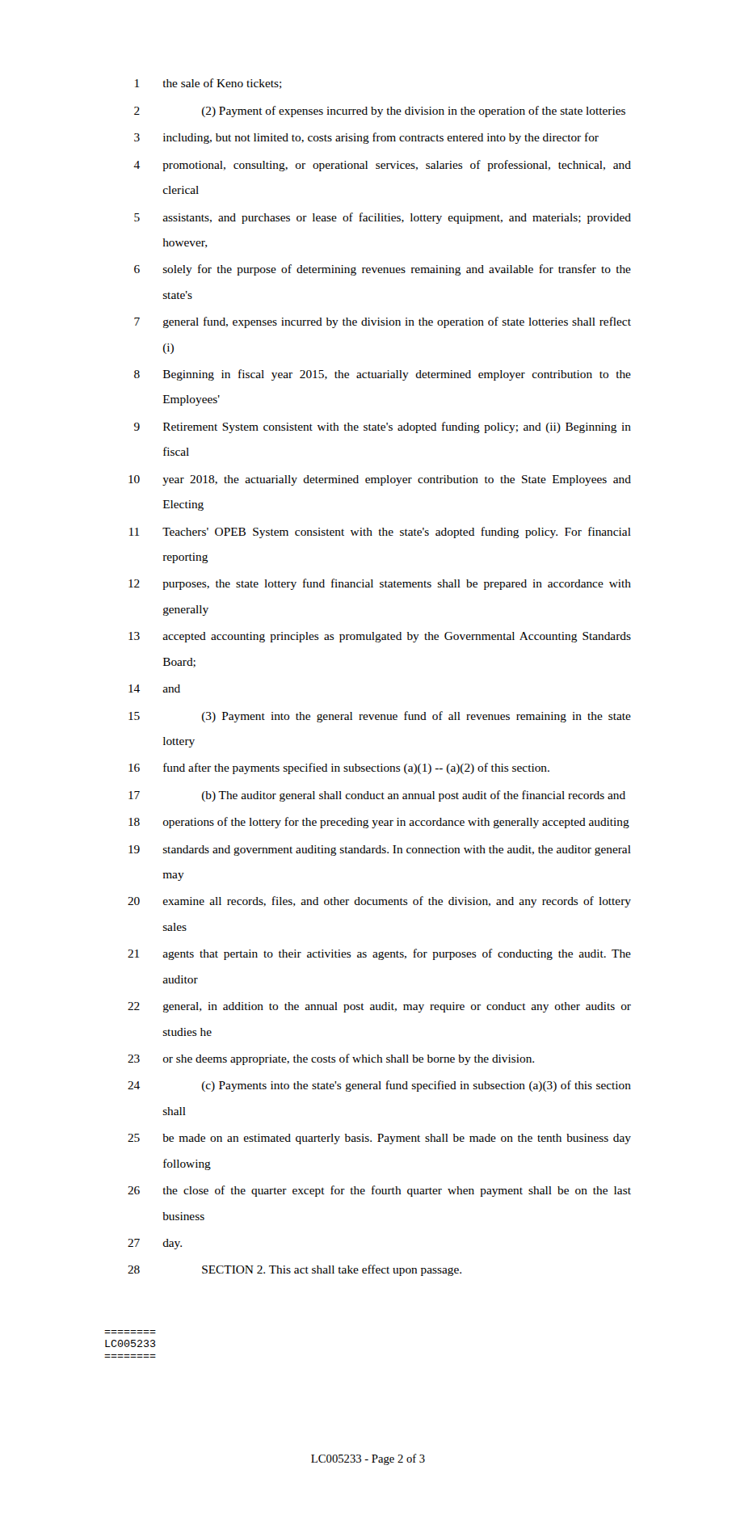| 1 | the sale of Keno tickets; |
| 2 | (2) Payment of expenses incurred by the division in the operation of the state lotteries |
| 3 | including, but not limited to, costs arising from contracts entered into by the director for |
| 4 | promotional, consulting, or operational services, salaries of professional, technical, and clerical |
| 5 | assistants, and purchases or lease of facilities, lottery equipment, and materials; provided however, |
| 6 | solely for the purpose of determining revenues remaining and available for transfer to the state's |
| 7 | general fund, expenses incurred by the division in the operation of state lotteries shall reflect (i) |
| 8 | Beginning in fiscal year 2015, the actuarially determined employer contribution to the Employees' |
| 9 | Retirement System consistent with the state's adopted funding policy; and (ii) Beginning in fiscal |
| 10 | year 2018, the actuarially determined employer contribution to the State Employees and Electing |
| 11 | Teachers' OPEB System consistent with the state's adopted funding policy. For financial reporting |
| 12 | purposes, the state lottery fund financial statements shall be prepared in accordance with generally |
| 13 | accepted accounting principles as promulgated by the Governmental Accounting Standards Board; |
| 14 | and |
| 15 | (3) Payment into the general revenue fund of all revenues remaining in the state lottery |
| 16 | fund after the payments specified in subsections (a)(1) -- (a)(2) of this section. |
| 17 | (b) The auditor general shall conduct an annual post audit of the financial records and |
| 18 | operations of the lottery for the preceding year in accordance with generally accepted auditing |
| 19 | standards and government auditing standards. In connection with the audit, the auditor general may |
| 20 | examine all records, files, and other documents of the division, and any records of lottery sales |
| 21 | agents that pertain to their activities as agents, for purposes of conducting the audit. The auditor |
| 22 | general, in addition to the annual post audit, may require or conduct any other audits or studies he |
| 23 | or she deems appropriate, the costs of which shall be borne by the division. |
| 24 | (c) Payments into the state's general fund specified in subsection (a)(3) of this section shall |
| 25 | be made on an estimated quarterly basis. Payment shall be made on the tenth business day following |
| 26 | the close of the quarter except for the fourth quarter when payment shall be on the last business |
| 27 | day. |
| 28 | SECTION 2. This act shall take effect upon passage. |
========
LC005233
========
LC005233 - Page 2 of 3